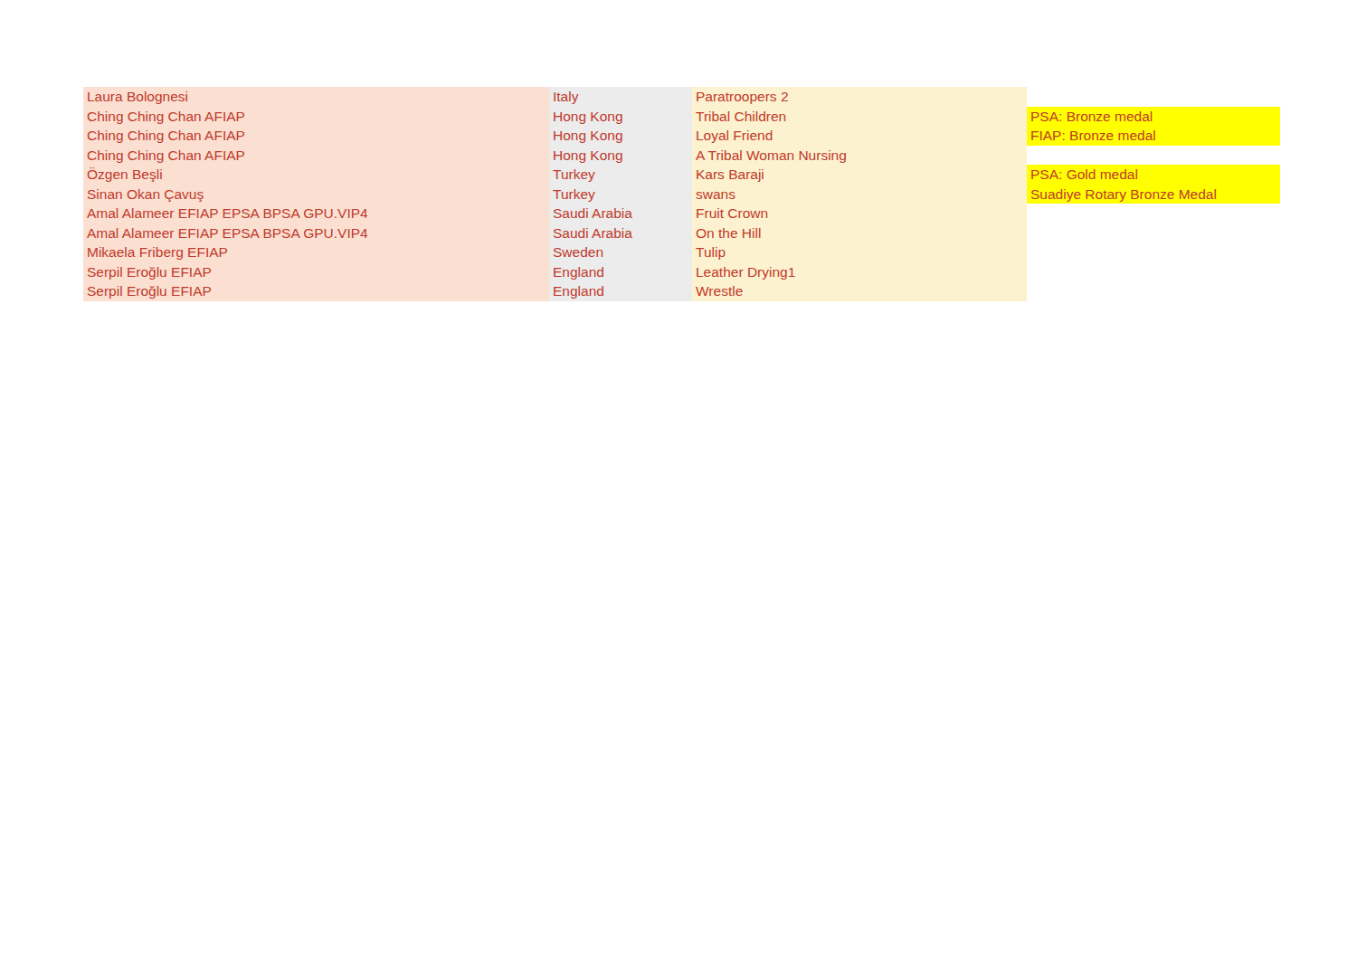| Laura Bolognesi | Italy | Paratroopers 2 | |
| Ching Ching Chan AFIAP | Hong Kong | Tribal Children | PSA: Bronze medal |
| Ching Ching Chan AFIAP | Hong Kong | Loyal Friend | FIAP: Bronze medal |
| Ching Ching Chan AFIAP | Hong Kong | A Tribal Woman Nursing | |
| Özgen Beşli | Turkey | Kars Baraji | PSA: Gold medal |
| Sinan Okan Çavuş | Turkey | swans | Suadiye Rotary Bronze Medal |
| Amal Alameer EFIAP EPSA BPSA GPU.VIP4 | Saudi Arabia | Fruit Crown | |
| Amal Alameer EFIAP EPSA BPSA GPU.VIP4 | Saudi Arabia | On the Hill | |
| Mikaela Friberg EFIAP | Sweden | Tulip | |
| Serpil Eroğlu EFIAP | England | Leather Drying1 | |
| Serpil Eroğlu EFIAP | England | Wrestle | |